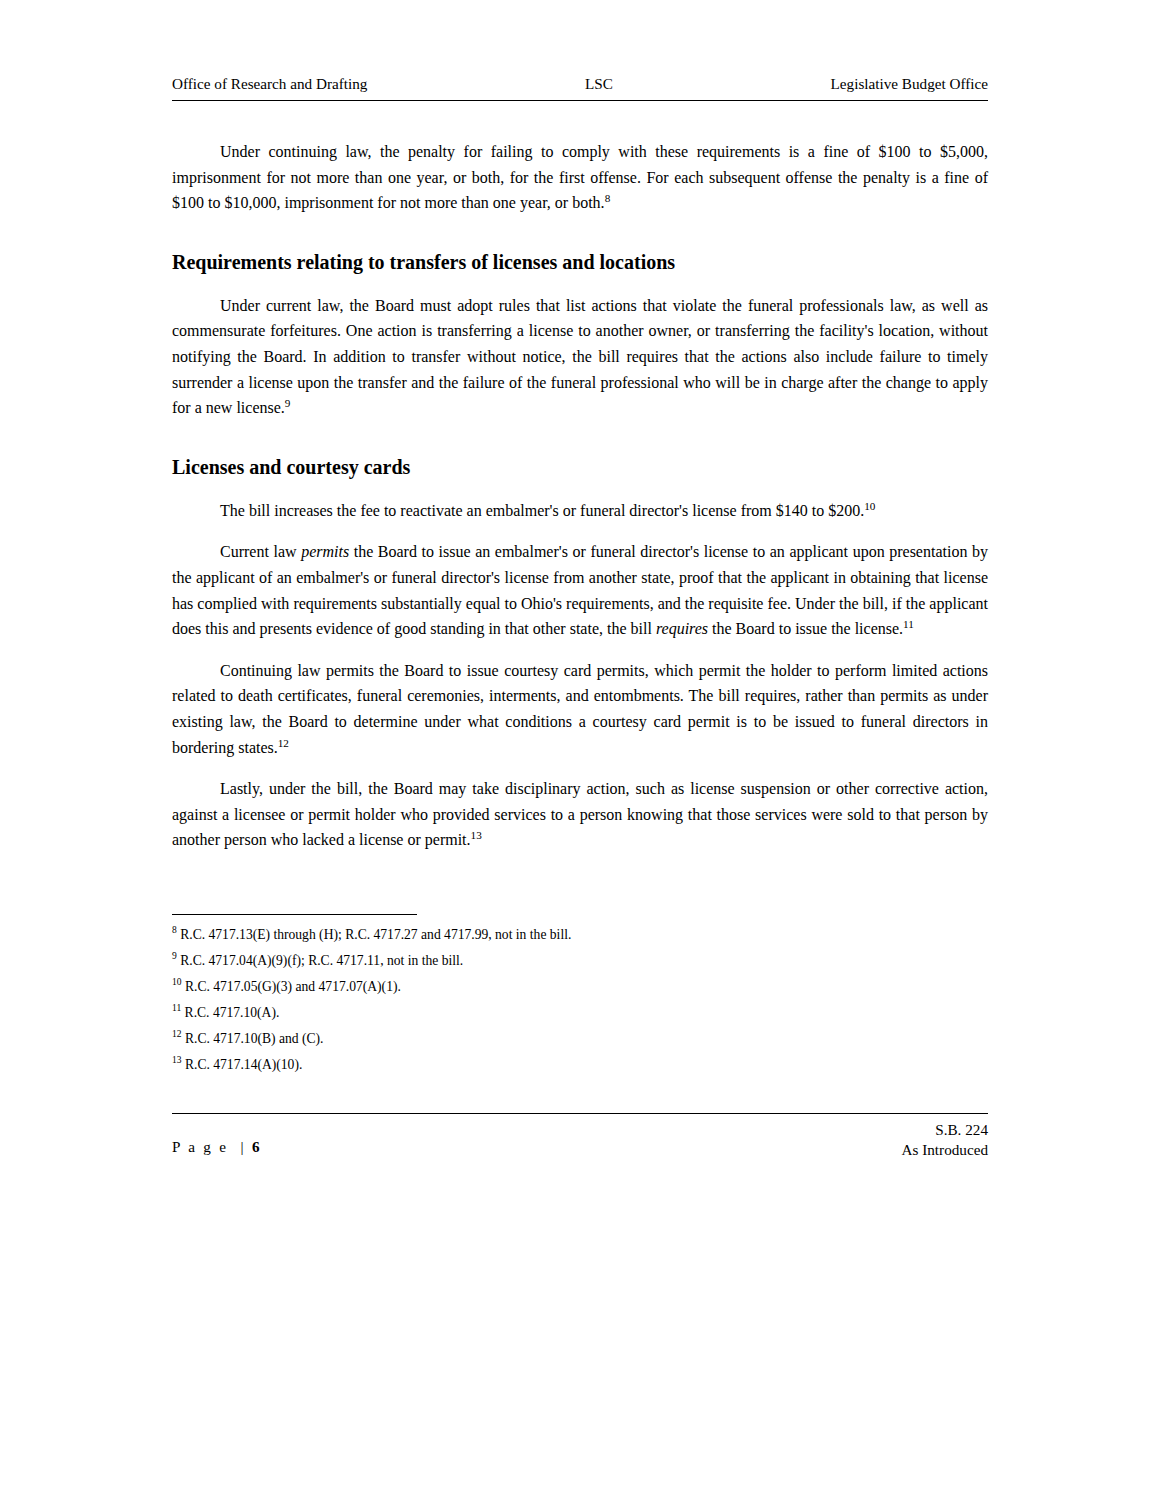Office of Research and Drafting LSC Legislative Budget Office
Under continuing law, the penalty for failing to comply with these requirements is a fine of $100 to $5,000, imprisonment for not more than one year, or both, for the first offense. For each subsequent offense the penalty is a fine of $100 to $10,000, imprisonment for not more than one year, or both.8
Requirements relating to transfers of licenses and locations
Under current law, the Board must adopt rules that list actions that violate the funeral professionals law, as well as commensurate forfeitures. One action is transferring a license to another owner, or transferring the facility's location, without notifying the Board. In addition to transfer without notice, the bill requires that the actions also include failure to timely surrender a license upon the transfer and the failure of the funeral professional who will be in charge after the change to apply for a new license.9
Licenses and courtesy cards
The bill increases the fee to reactivate an embalmer's or funeral director's license from $140 to $200.10
Current law permits the Board to issue an embalmer's or funeral director's license to an applicant upon presentation by the applicant of an embalmer's or funeral director's license from another state, proof that the applicant in obtaining that license has complied with requirements substantially equal to Ohio's requirements, and the requisite fee. Under the bill, if the applicant does this and presents evidence of good standing in that other state, the bill requires the Board to issue the license.11
Continuing law permits the Board to issue courtesy card permits, which permit the holder to perform limited actions related to death certificates, funeral ceremonies, interments, and entombments. The bill requires, rather than permits as under existing law, the Board to determine under what conditions a courtesy card permit is to be issued to funeral directors in bordering states.12
Lastly, under the bill, the Board may take disciplinary action, such as license suspension or other corrective action, against a licensee or permit holder who provided services to a person knowing that those services were sold to that person by another person who lacked a license or permit.13
8 R.C. 4717.13(E) through (H); R.C. 4717.27 and 4717.99, not in the bill.
9 R.C. 4717.04(A)(9)(f); R.C. 4717.11, not in the bill.
10 R.C. 4717.05(G)(3) and 4717.07(A)(1).
11 R.C. 4717.10(A).
12 R.C. 4717.10(B) and (C).
13 R.C. 4717.14(A)(10).
P a g e | 6 S.B. 224
As Introduced